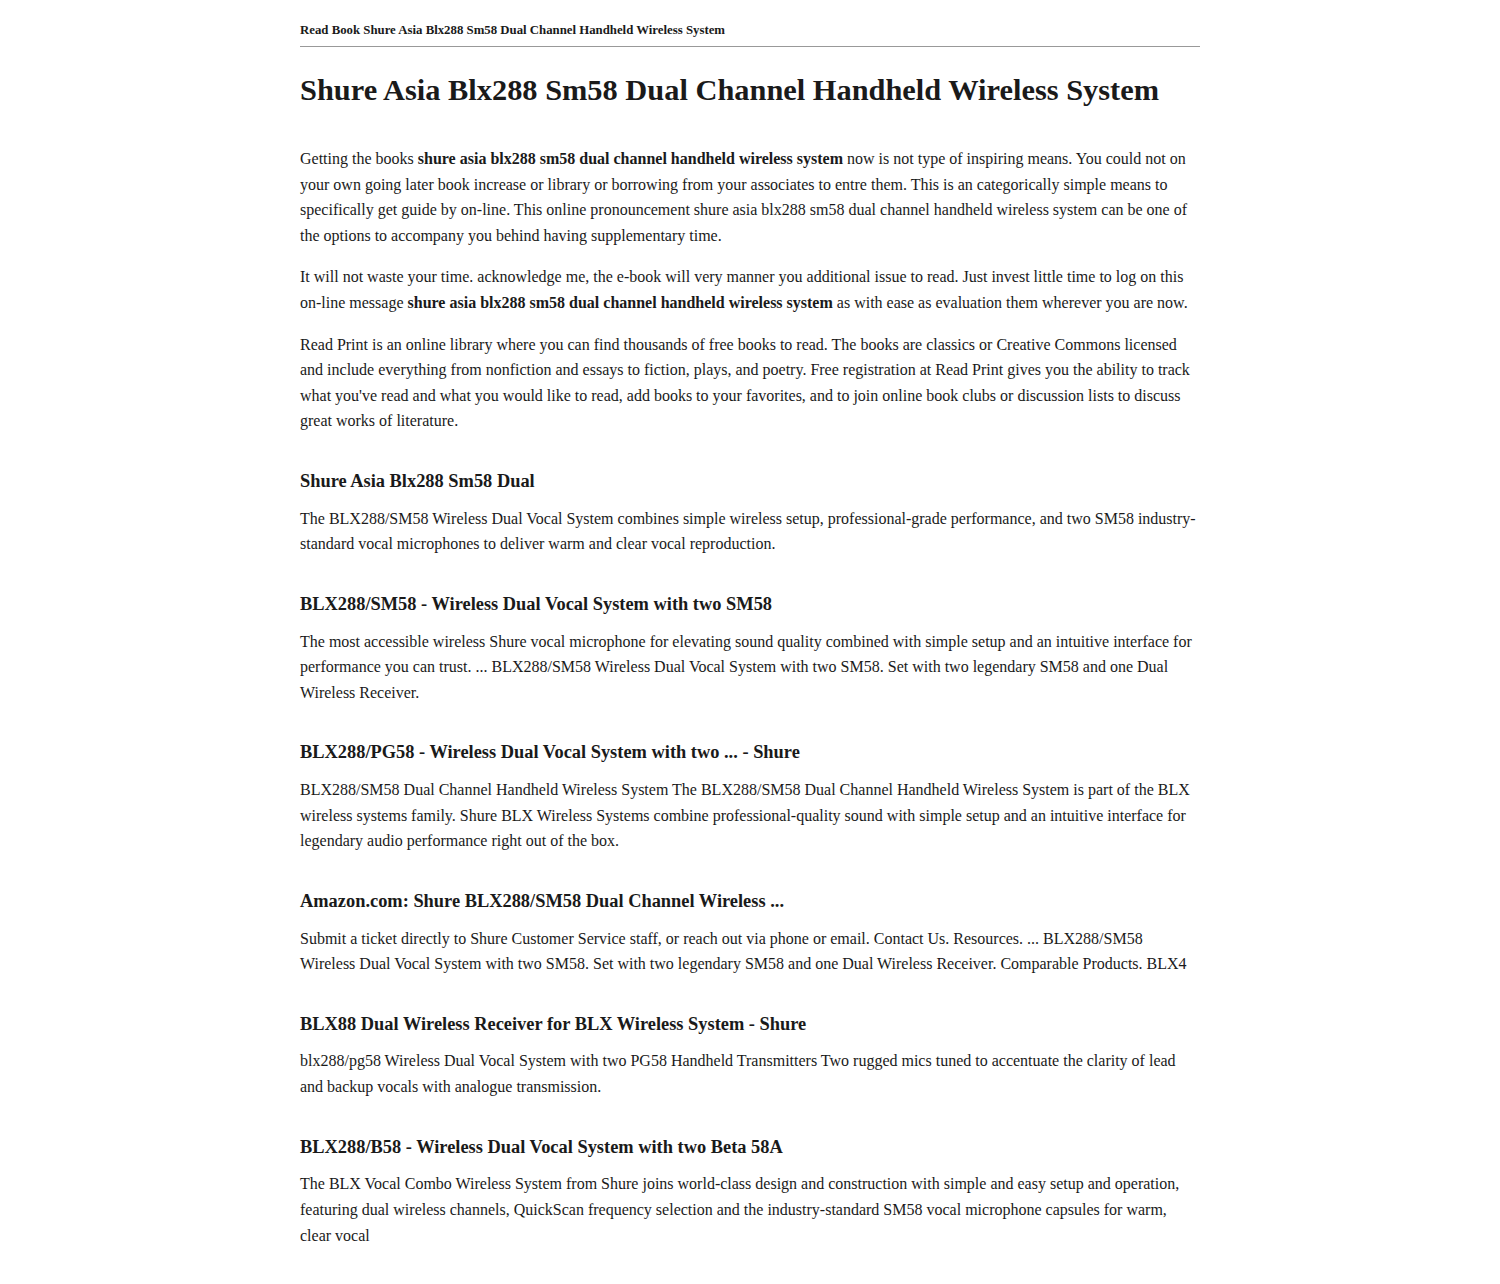Read Book Shure Asia Blx288 Sm58 Dual Channel Handheld Wireless System
Shure Asia Blx288 Sm58 Dual Channel Handheld Wireless System
Getting the books shure asia blx288 sm58 dual channel handheld wireless system now is not type of inspiring means. You could not on your own going later book increase or library or borrowing from your associates to entre them. This is an categorically simple means to specifically get guide by on-line. This online pronouncement shure asia blx288 sm58 dual channel handheld wireless system can be one of the options to accompany you behind having supplementary time.
It will not waste your time. acknowledge me, the e-book will very manner you additional issue to read. Just invest little time to log on this on-line message shure asia blx288 sm58 dual channel handheld wireless system as with ease as evaluation them wherever you are now.
Read Print is an online library where you can find thousands of free books to read. The books are classics or Creative Commons licensed and include everything from nonfiction and essays to fiction, plays, and poetry. Free registration at Read Print gives you the ability to track what you've read and what you would like to read, add books to your favorites, and to join online book clubs or discussion lists to discuss great works of literature.
Shure Asia Blx288 Sm58 Dual
The BLX288/SM58 Wireless Dual Vocal System combines simple wireless setup, professional-grade performance, and two SM58 industry-standard vocal microphones to deliver warm and clear vocal reproduction.
BLX288/SM58 - Wireless Dual Vocal System with two SM58
The most accessible wireless Shure vocal microphone for elevating sound quality combined with simple setup and an intuitive interface for performance you can trust. ... BLX288/SM58 Wireless Dual Vocal System with two SM58. Set with two legendary SM58 and one Dual Wireless Receiver.
BLX288/PG58 - Wireless Dual Vocal System with two ... - Shure
BLX288/SM58 Dual Channel Handheld Wireless System The BLX288/SM58 Dual Channel Handheld Wireless System is part of the BLX wireless systems family. Shure BLX Wireless Systems combine professional-quality sound with simple setup and an intuitive interface for legendary audio performance right out of the box.
Amazon.com: Shure BLX288/SM58 Dual Channel Wireless ...
Submit a ticket directly to Shure Customer Service staff, or reach out via phone or email. Contact Us. Resources. ... BLX288/SM58 Wireless Dual Vocal System with two SM58. Set with two legendary SM58 and one Dual Wireless Receiver. Comparable Products. BLX4
BLX88 Dual Wireless Receiver for BLX Wireless System - Shure
blx288/pg58 Wireless Dual Vocal System with two PG58 Handheld Transmitters Two rugged mics tuned to accentuate the clarity of lead and backup vocals with analogue transmission.
BLX288/B58 - Wireless Dual Vocal System with two Beta 58A
The BLX Vocal Combo Wireless System from Shure joins world-class design and construction with simple and easy setup and operation, featuring dual wireless channels, QuickScan frequency selection and the industry-standard SM58 vocal microphone capsules for warm, clear vocal